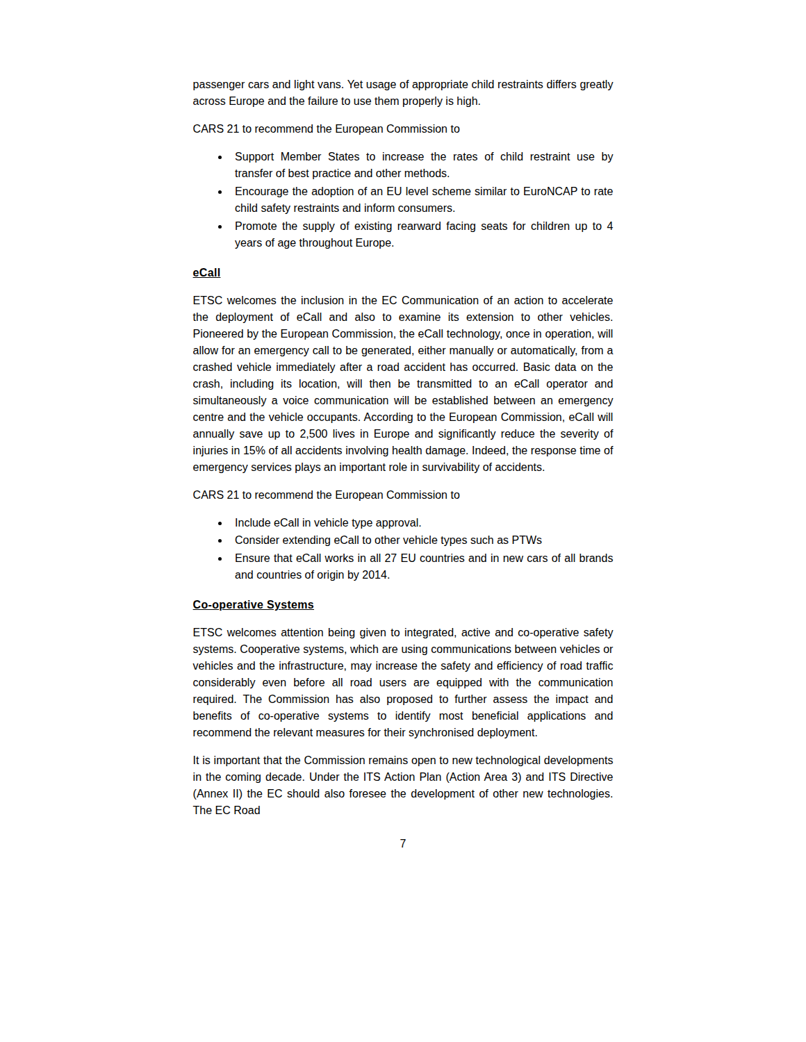passenger cars and light vans. Yet usage of appropriate child restraints differs greatly across Europe and the failure to use them properly is high.
CARS 21 to recommend the European Commission to
Support Member States to increase the rates of child restraint use by transfer of best practice and other methods.
Encourage the adoption of an EU level scheme similar to EuroNCAP to rate child safety restraints and inform consumers.
Promote the supply of existing rearward facing seats for children up to 4 years of age throughout Europe.
eCall
ETSC welcomes the inclusion in the EC Communication of an action to accelerate the deployment of eCall and also to examine its extension to other vehicles. Pioneered by the European Commission, the eCall technology, once in operation, will allow for an emergency call to be generated, either manually or automatically, from a crashed vehicle immediately after a road accident has occurred. Basic data on the crash, including its location, will then be transmitted to an eCall operator and simultaneously a voice communication will be established between an emergency centre and the vehicle occupants. According to the European Commission, eCall will annually save up to 2,500 lives in Europe and significantly reduce the severity of injuries in 15% of all accidents involving health damage. Indeed, the response time of emergency services plays an important role in survivability of accidents.
CARS 21 to recommend the European Commission to
Include eCall in vehicle type approval.
Consider extending eCall to other vehicle types such as PTWs
Ensure that eCall works in all 27 EU countries and in new cars of all brands and countries of origin by 2014.
Co-operative Systems
ETSC welcomes attention being given to integrated, active and co-operative safety systems. Cooperative systems, which are using communications between vehicles or vehicles and the infrastructure, may increase the safety and efficiency of road traffic considerably even before all road users are equipped with the communication required. The Commission has also proposed to further assess the impact and benefits of co-operative systems to identify most beneficial applications and recommend the relevant measures for their synchronised deployment.
It is important that the Commission remains open to new technological developments in the coming decade. Under the ITS Action Plan (Action Area 3) and ITS Directive (Annex II) the EC should also foresee the development of other new technologies. The EC Road
7